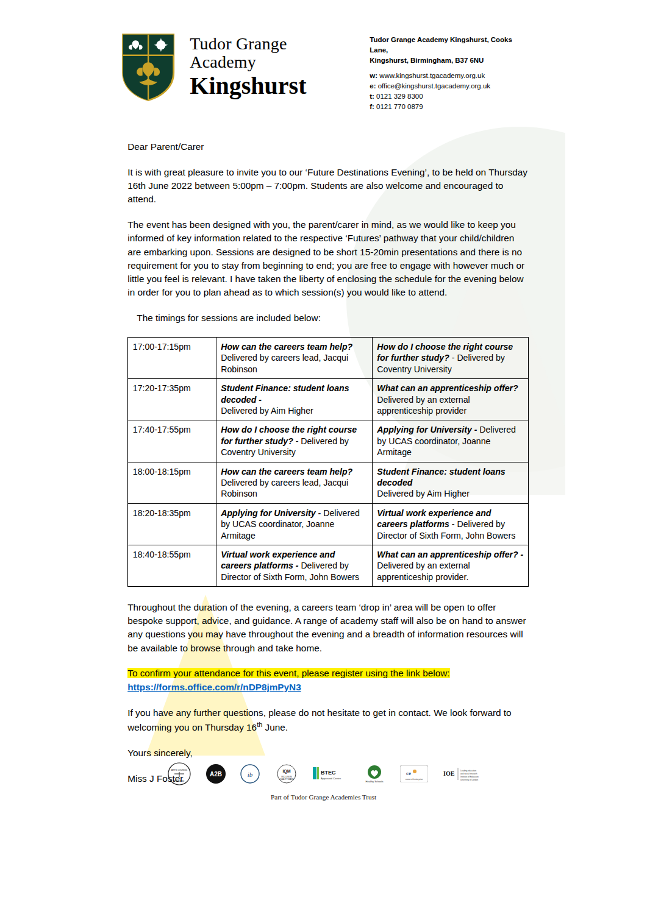Tudor Grange Academy
Kingshurst
Tudor Grange Academy Kingshurst, Cooks Lane,
Kingshurst, Birmingham, B37 6NU
w: www.kingshurst.tgacademy.org.uk
e: office@kingshurst.tgacademy.org.uk
t: 0121 329 8300
f: 0121 770 0879
Dear Parent/Carer
It is with great pleasure to invite you to our ‘Future Destinations Evening’, to be held on Thursday 16th June 2022 between 5:00pm – 7:00pm. Students are also welcome and encouraged to attend.
The event has been designed with you, the parent/carer in mind, as we would like to keep you informed of key information related to the respective ‘Futures’ pathway that your child/children are embarking upon. Sessions are designed to be short 15-20min presentations and there is no requirement for you to stay from beginning to end; you are free to engage with however much or little you feel is relevant. I have taken the liberty of enclosing the schedule for the evening below in order for you to plan ahead as to which session(s) you would like to attend.
The timings for sessions are included below:
| 17:00-17:15pm | How can the careers team help? Delivered by careers lead, Jacqui Robinson | How do I choose the right course for further study? - Delivered by Coventry University |
| 17:20-17:35pm | Student Finance: student loans decoded - Delivered by Aim Higher | What can an apprenticeship offer? Delivered by an external apprenticeship provider |
| 17:40-17:55pm | How do I choose the right course for further study? - Delivered by Coventry University | Applying for University - Delivered by UCAS coordinator, Joanne Armitage |
| 18:00-18:15pm | How can the careers team help? Delivered by careers lead, Jacqui Robinson | Student Finance: student loans decoded Delivered by Aim Higher |
| 18:20-18:35pm | Applying for University - Delivered by UCAS coordinator, Joanne Armitage | Virtual work experience and careers platforms - Delivered by Director of Sixth Form, John Bowers |
| 18:40-18:55pm | Virtual work experience and careers platforms - Delivered by Director of Sixth Form, John Bowers | What can an apprenticeship offer? - Delivered by an external apprenticeship provider. |
Throughout the duration of the evening, a careers team ‘drop in’ area will be open to offer bespoke support, advice, and guidance. A range of academy staff will also be on hand to answer any questions you may have throughout the evening and a breadth of information resources will be available to browse through and take home.
To confirm your attendance for this event, please register using the link below:
https://forms.office.com/r/nDP8jmPyN3
If you have any further questions, please do not hesitate to get in contact. We look forward to welcoming you on Thursday 16th June.
Yours sincerely,
Miss J Foster
ARTS COUNCIL ENGLAND
A2B
ib
IQM INCLUSION QUALITY MARK
BTEC Approved Centre
Healthy Schools
ce careers & enterprise
IOE Leading education and social research Institute of Education University of London
Part of Tudor Grange Academies Trust